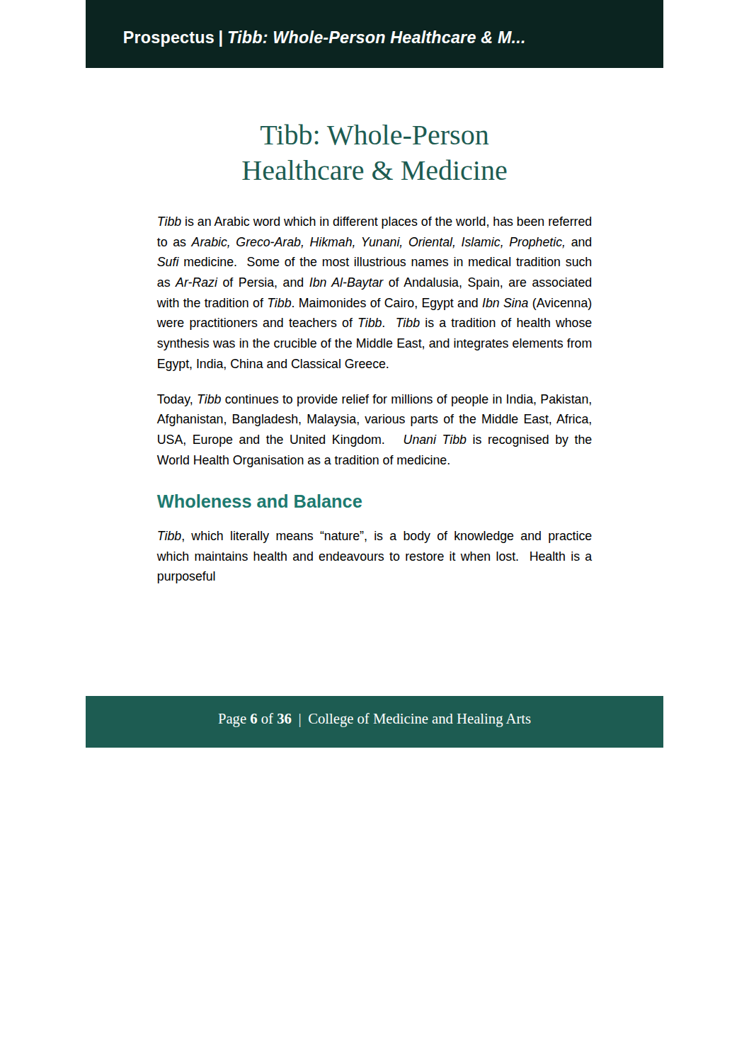Prospectus|Tibb: Whole-Person Healthcare & M...
Tibb: Whole-Person
Healthcare & Medicine
Tibb is an Arabic word which in different places of the world, has been referred to as Arabic, Greco-Arab, Hikmah, Yunani, Oriental, Islamic, Prophetic, and Sufi medicine. Some of the most illustrious names in medical tradition such as Ar-Razi of Persia, and Ibn Al-Baytar of Andalusia, Spain, are associated with the tradition of Tibb. Maimonides of Cairo, Egypt and Ibn Sina (Avicenna) were practitioners and teachers of Tibb. Tibb is a tradition of health whose synthesis was in the crucible of the Middle East, and integrates elements from Egypt, India, China and Classical Greece.
Today, Tibb continues to provide relief for millions of people in India, Pakistan, Afghanistan, Bangladesh, Malaysia, various parts of the Middle East, Africa, USA, Europe and the United Kingdom. Unani Tibb is recognised by the World Health Organisation as a tradition of medicine.
Wholeness and Balance
Tibb, which literally means “nature”, is a body of knowledge and practice which maintains health and endeavours to restore it when lost. Health is a purposeful
Page 6 of 36|College of Medicine and Healing Arts